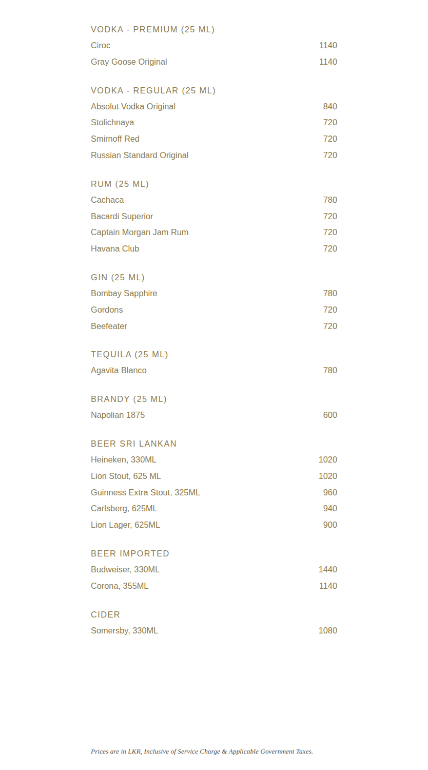Vodka - Premium (25 ml)
Ciroc 1140
Gray Goose Original 1140
Vodka - Regular (25 ml)
Absolut Vodka Original 840
Stolichnaya 720
Smirnoff Red 720
Russian Standard Original 720
Rum (25 ml)
Cachaca 780
Bacardi Superior 720
Captain Morgan Jam Rum 720
Havana Club 720
Gin (25 ml)
Bombay Sapphire 780
Gordons 720
Beefeater 720
Tequila (25 ml)
Agavita Blanco 780
Brandy (25 ml)
Napolian 1875600
Beer Sri Lankan
Heineken, 330ML 1020
Lion Stout, 625 ML 1020
Guinness Extra Stout, 325ML 960
Carlsberg, 625ML 940
Lion Lager, 625ML 900
Beer Imported
Budweiser, 330ML 1440
Corona, 355ML 1140
Cider
Somersby, 330ML 1080
Prices are in LKR, Inclusive of Service Charge & Applicable Government Taxes.